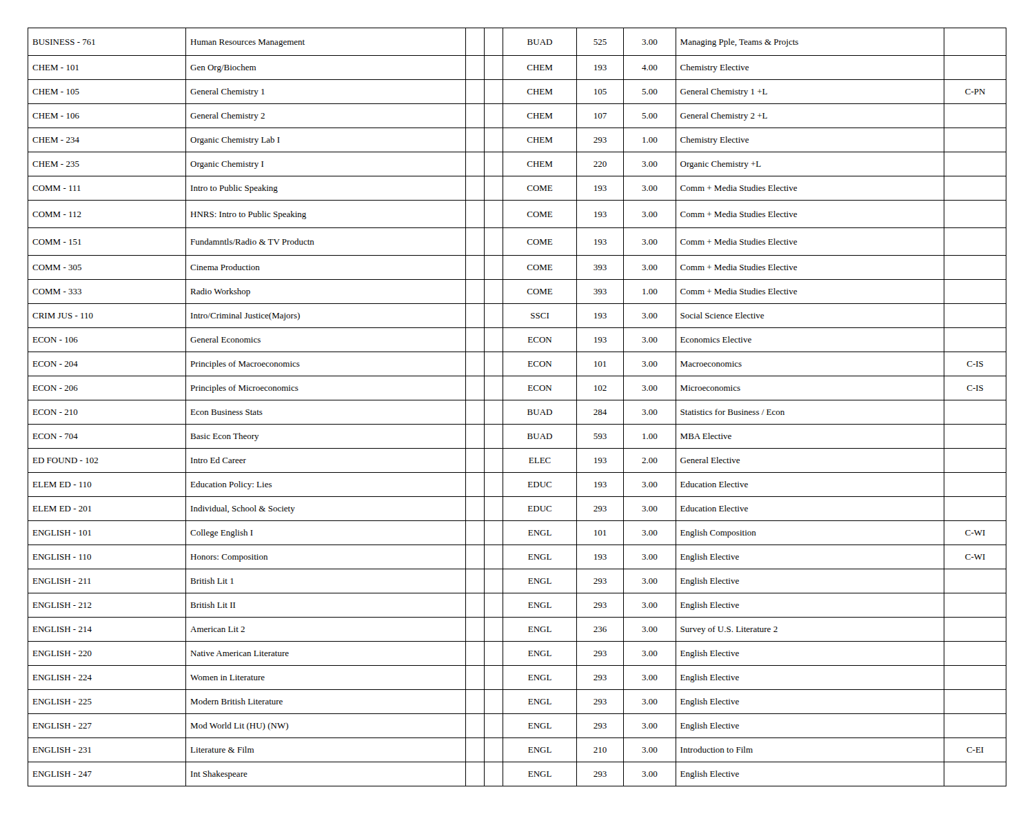| BUSINESS - 761 | Human Resources Management | | | BUAD | 525 | 3.00 | Managing Pple, Teams & Projcts | |
| CHEM - 101 | Gen Org/Biochem | | | CHEM | 193 | 4.00 | Chemistry Elective | |
| CHEM - 105 | General Chemistry 1 | | | CHEM | 105 | 5.00 | General Chemistry 1 +L | C-PN |
| CHEM - 106 | General Chemistry 2 | | | CHEM | 107 | 5.00 | General Chemistry 2 +L | |
| CHEM - 234 | Organic Chemistry Lab I | | | CHEM | 293 | 1.00 | Chemistry Elective | |
| CHEM - 235 | Organic Chemistry I | | | CHEM | 220 | 3.00 | Organic Chemistry +L | |
| COMM - 111 | Intro to Public Speaking | | | COME | 193 | 3.00 | Comm + Media Studies Elective | |
| COMM - 112 | HNRS: Intro to Public Speaking | | | COME | 193 | 3.00 | Comm + Media Studies Elective | |
| COMM - 151 | Fundamntls/Radio & TV Productn | | | COME | 193 | 3.00 | Comm + Media Studies Elective | |
| COMM - 305 | Cinema Production | | | COME | 393 | 3.00 | Comm + Media Studies Elective | |
| COMM - 333 | Radio Workshop | | | COME | 393 | 1.00 | Comm + Media Studies Elective | |
| CRIM JUS - 110 | Intro/Criminal Justice(Majors) | | | SSCI | 193 | 3.00 | Social Science Elective | |
| ECON - 106 | General Economics | | | ECON | 193 | 3.00 | Economics Elective | |
| ECON - 204 | Principles of Macroeconomics | | | ECON | 101 | 3.00 | Macroeconomics | C-IS |
| ECON - 206 | Principles of Microeconomics | | | ECON | 102 | 3.00 | Microeconomics | C-IS |
| ECON - 210 | Econ Business Stats | | | BUAD | 284 | 3.00 | Statistics for Business / Econ | |
| ECON - 704 | Basic Econ Theory | | | BUAD | 593 | 1.00 | MBA Elective | |
| ED FOUND - 102 | Intro Ed Career | | | ELEC | 193 | 2.00 | General Elective | |
| ELEM ED - 110 | Education Policy: Lies | | | EDUC | 193 | 3.00 | Education Elective | |
| ELEM ED - 201 | Individual, School & Society | | | EDUC | 293 | 3.00 | Education Elective | |
| ENGLISH - 101 | College English I | | | ENGL | 101 | 3.00 | English Composition | C-WI |
| ENGLISH - 110 | Honors: Composition | | | ENGL | 193 | 3.00 | English Elective | C-WI |
| ENGLISH - 211 | British Lit 1 | | | ENGL | 293 | 3.00 | English Elective | |
| ENGLISH - 212 | British Lit II | | | ENGL | 293 | 3.00 | English Elective | |
| ENGLISH - 214 | American Lit 2 | | | ENGL | 236 | 3.00 | Survey of U.S. Literature 2 | |
| ENGLISH - 220 | Native American Literature | | | ENGL | 293 | 3.00 | English Elective | |
| ENGLISH - 224 | Women in Literature | | | ENGL | 293 | 3.00 | English Elective | |
| ENGLISH - 225 | Modern British Literature | | | ENGL | 293 | 3.00 | English Elective | |
| ENGLISH - 227 | Mod World Lit (HU) (NW) | | | ENGL | 293 | 3.00 | English Elective | |
| ENGLISH - 231 | Literature & Film | | | ENGL | 210 | 3.00 | Introduction to Film | C-EI |
| ENGLISH - 247 | Int Shakespeare | | | ENGL | 293 | 3.00 | English Elective | |